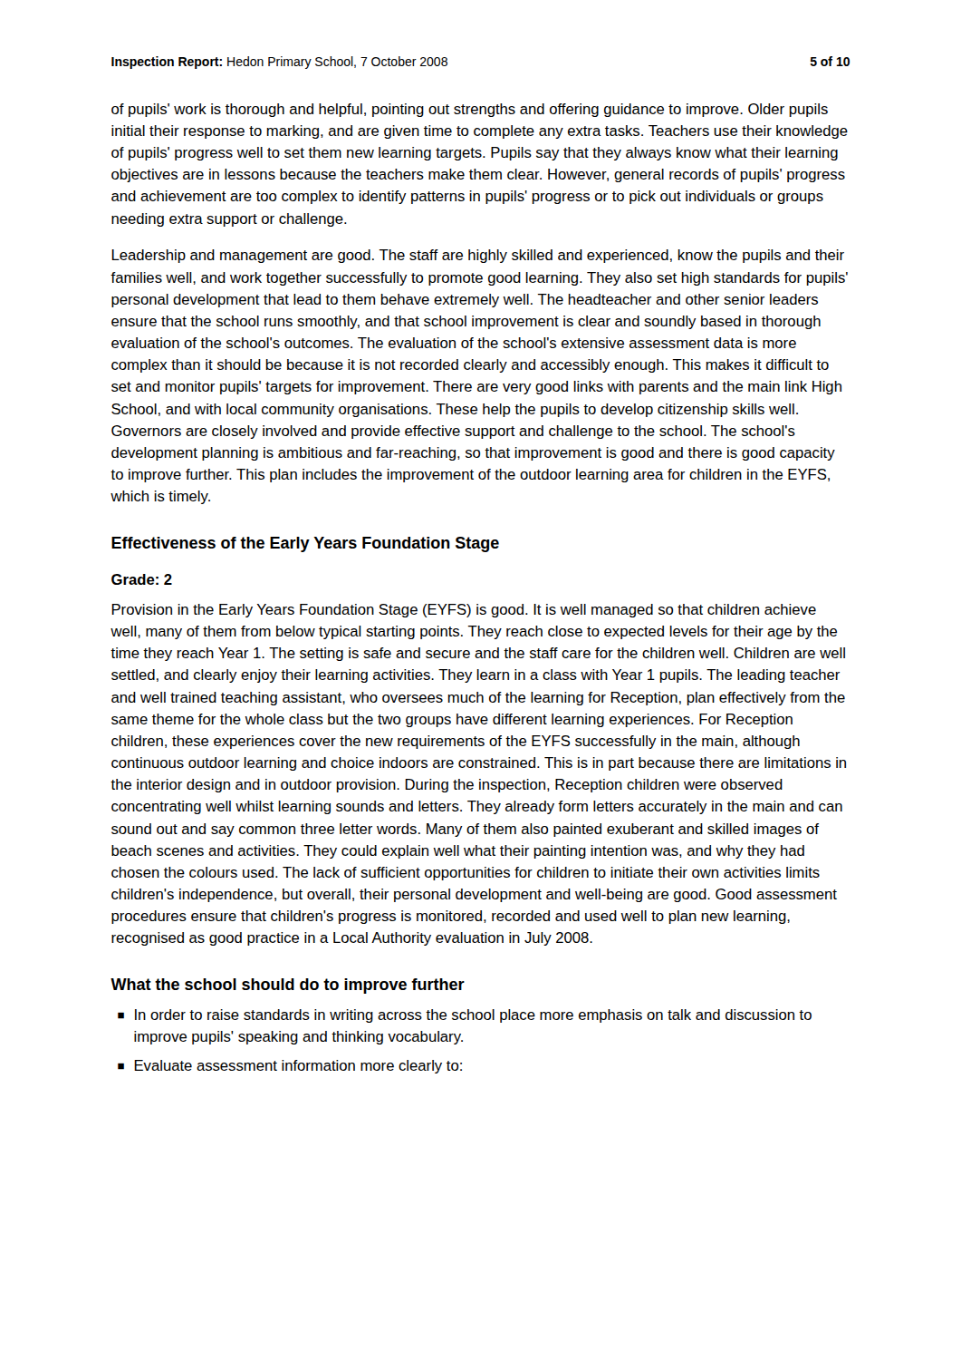Inspection Report: Hedon Primary School, 7 October 2008
5 of 10
of pupils' work is thorough and helpful, pointing out strengths and offering guidance to improve. Older pupils initial their response to marking, and are given time to complete any extra tasks. Teachers use their knowledge of pupils' progress well to set them new learning targets. Pupils say that they always know what their learning objectives are in lessons because the teachers make them clear. However, general records of pupils' progress and achievement are too complex to identify patterns in pupils' progress or to pick out individuals or groups needing extra support or challenge.
Leadership and management are good. The staff are highly skilled and experienced, know the pupils and their families well, and work together successfully to promote good learning. They also set high standards for pupils' personal development that lead to them behave extremely well. The headteacher and other senior leaders ensure that the school runs smoothly, and that school improvement is clear and soundly based in thorough evaluation of the school's outcomes. The evaluation of the school's extensive assessment data is more complex than it should be because it is not recorded clearly and accessibly enough. This makes it difficult to set and monitor pupils' targets for improvement. There are very good links with parents and the main link High School, and with local community organisations. These help the pupils to develop citizenship skills well. Governors are closely involved and provide effective support and challenge to the school. The school's development planning is ambitious and far-reaching, so that improvement is good and there is good capacity to improve further. This plan includes the improvement of the outdoor learning area for children in the EYFS, which is timely.
Effectiveness of the Early Years Foundation Stage
Grade: 2
Provision in the Early Years Foundation Stage (EYFS) is good. It is well managed so that children achieve well, many of them from below typical starting points. They reach close to expected levels for their age by the time they reach Year 1. The setting is safe and secure and the staff care for the children well. Children are well settled, and clearly enjoy their learning activities. They learn in a class with Year 1 pupils. The leading teacher and well trained teaching assistant, who oversees much of the learning for Reception, plan effectively from the same theme for the whole class but the two groups have different learning experiences. For Reception children, these experiences cover the new requirements of the EYFS successfully in the main, although continuous outdoor learning and choice indoors are constrained. This is in part because there are limitations in the interior design and in outdoor provision. During the inspection, Reception children were observed concentrating well whilst learning sounds and letters. They already form letters accurately in the main and can sound out and say common three letter words. Many of them also painted exuberant and skilled images of beach scenes and activities. They could explain well what their painting intention was, and why they had chosen the colours used. The lack of sufficient opportunities for children to initiate their own activities limits children's independence, but overall, their personal development and well-being are good. Good assessment procedures ensure that children's progress is monitored, recorded and used well to plan new learning, recognised as good practice in a Local Authority evaluation in July 2008.
What the school should do to improve further
In order to raise standards in writing across the school place more emphasis on talk and discussion to improve pupils' speaking and thinking vocabulary.
Evaluate assessment information more clearly to: